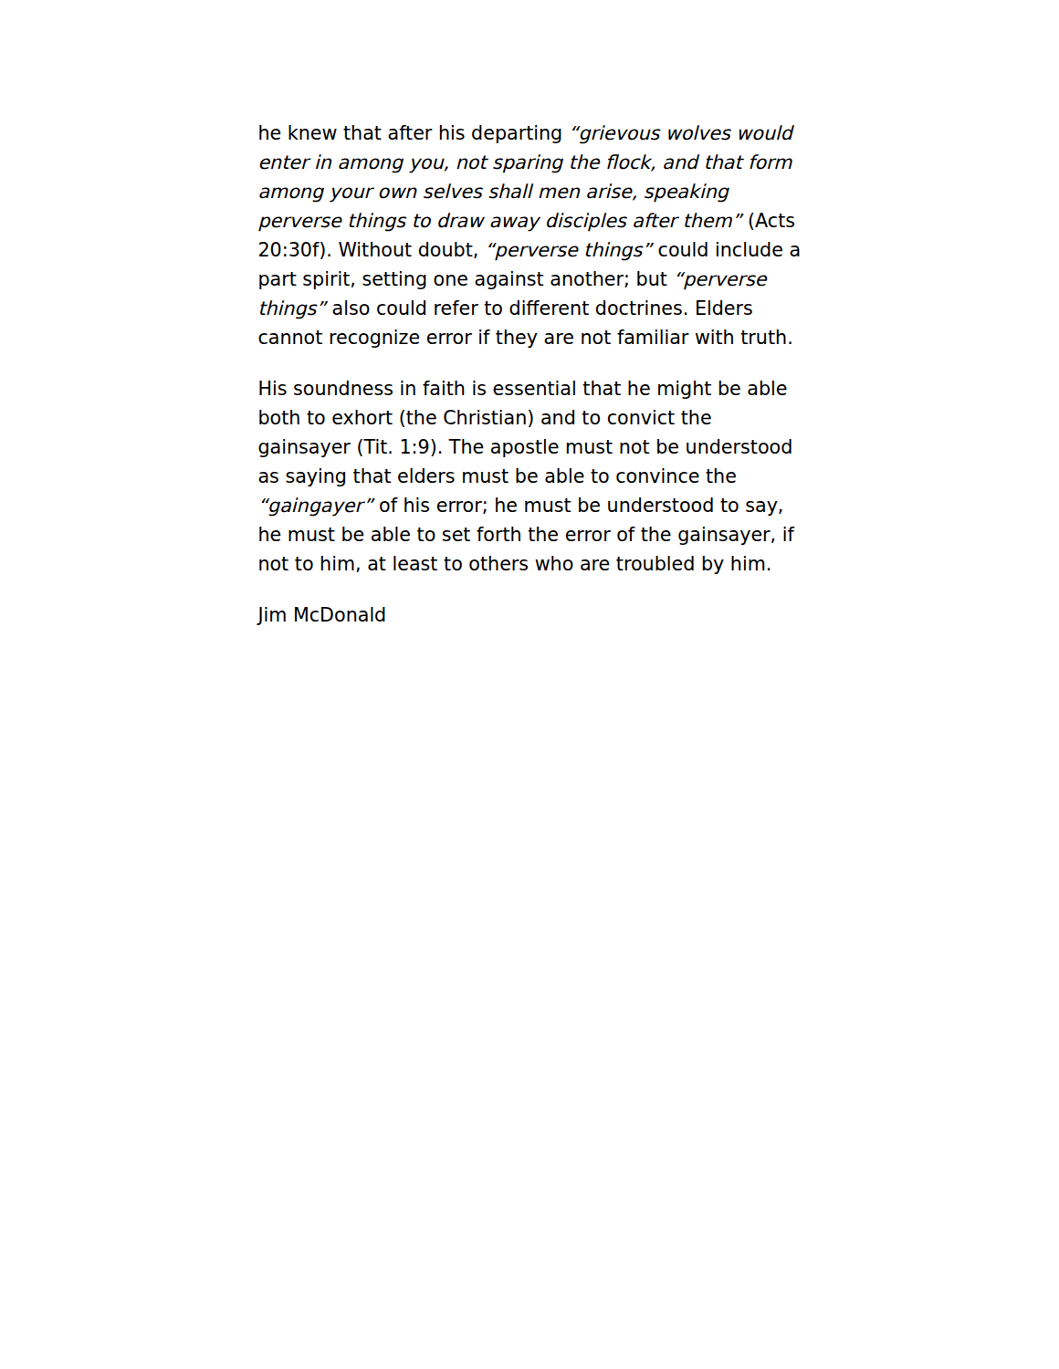he knew that after his departing “grievous wolves would enter in among you, not sparing the flock, and that form among your own selves shall men arise, speaking perverse things to draw away disciples after them” (Acts 20:30f). Without doubt, “perverse things” could include a part spirit, setting one against another; but “perverse things” also could refer to different doctrines. Elders cannot recognize error if they are not familiar with truth.
His soundness in faith is essential that he might be able both to exhort (the Christian) and to convict the gainsayer (Tit. 1:9). The apostle must not be understood as saying that elders must be able to convince the “gaingayer” of his error; he must be understood to say, he must be able to set forth the error of the gainsayer, if not to him, at least to others who are troubled by him.
Jim McDonald